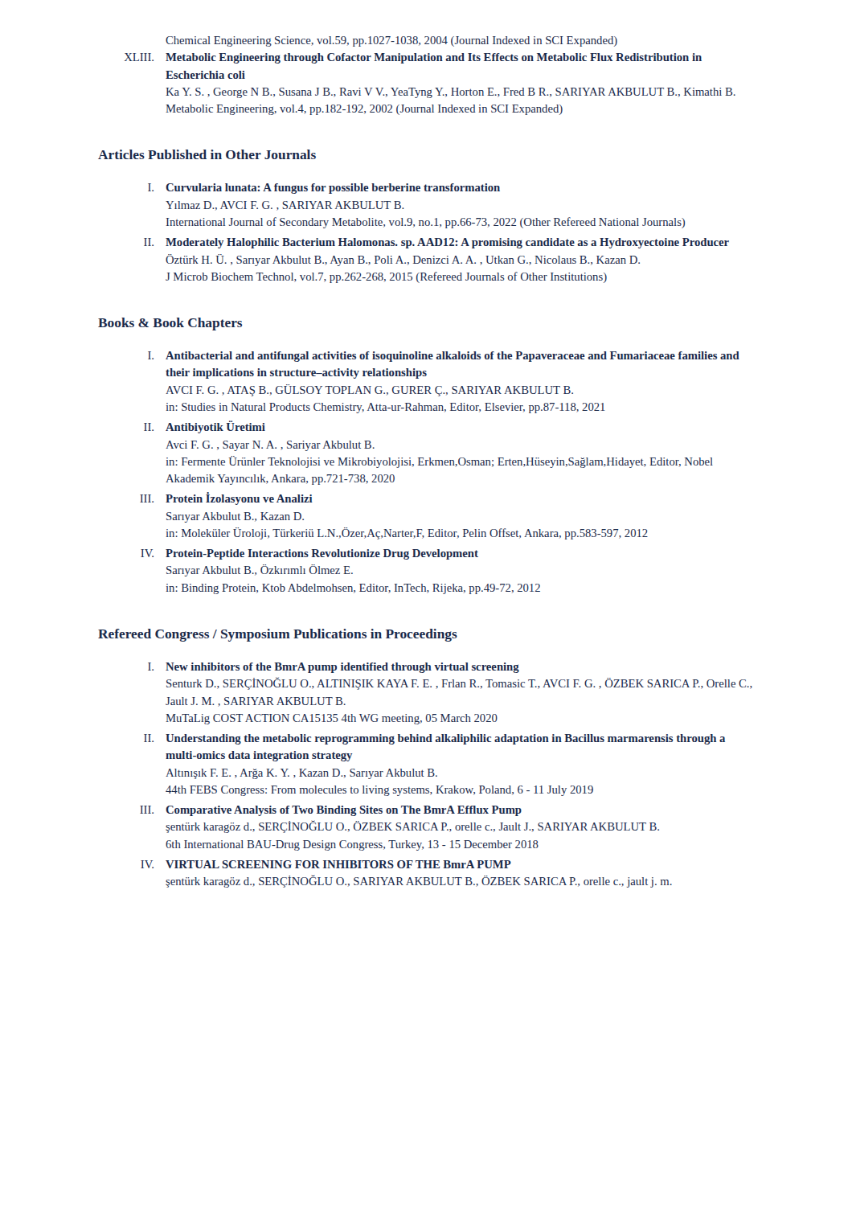Chemical Engineering Science, vol.59, pp.1027-1038, 2004 (Journal Indexed in SCI Expanded)
XLIII.
Metabolic Engineering through Cofactor Manipulation and Its Effects on Metabolic Flux Redistribution in Escherichia coli
Ka Y. S. , George N B., Susana J B., Ravi V V., YeaTyng Y., Horton E., Fred B R., SARIYAR AKBULUT B., Kimathi B.
Metabolic Engineering, vol.4, pp.182-192, 2002 (Journal Indexed in SCI Expanded)
Articles Published in Other Journals
I.
Curvularia lunata: A fungus for possible berberine transformation
Yılmaz D., AVCI F. G. , SARIYAR AKBULUT B.
International Journal of Secondary Metabolite, vol.9, no.1, pp.66-73, 2022 (Other Refereed National Journals)
II.
Moderately Halophilic Bacterium Halomonas. sp. AAD12: A promising candidate as a Hydroxyectoine Producer
Öztürk H. Ü. , Sarıyar Akbulut B., Ayan B., Poli A., Denizci A. A. , Utkan G., Nicolaus B., Kazan D.
J Microb Biochem Technol, vol.7, pp.262-268, 2015 (Refereed Journals of Other Institutions)
Books & Book Chapters
I.
Antibacterial and antifungal activities of isoquinoline alkaloids of the Papaveraceae and Fumariaceae families and their implications in structure–activity relationships
AVCI F. G. , ATAŞ B., GÜLSOY TOPLAN G., GURER Ç., SARIYAR AKBULUT B.
in: Studies in Natural Products Chemistry, Atta-ur-Rahman, Editor, Elsevier, pp.87-118, 2021
II.
Antibiyotik Üretimi
Avci F. G. , Sayar N. A. , Sariyar Akbulut B.
in: Fermente Ürünler Teknolojisi ve Mikrobiyolojisi, Erkmen,Osman; Erten,Hüseyin,Sağlam,Hidayet, Editor, Nobel Akademik Yayıncılık, Ankara, pp.721-738, 2020
III.
Protein İzolasyonu ve Analizi
Sarıyar Akbulut B., Kazan D.
in: Moleküler Üroloji, Türkeriü L.N.,Özer,Aç,Narter,F, Editor, Pelin Offset, Ankara, pp.583-597, 2012
IV.
Protein-Peptide Interactions Revolutionize Drug Development
Sarıyar Akbulut B., Özkırımlı Ölmez E.
in: Binding Protein, Ktob Abdelmohsen, Editor, InTech, Rijeka, pp.49-72, 2012
Refereed Congress / Symposium Publications in Proceedings
I.
New inhibitors of the BmrA pump identified through virtual screening
Senturk D., SERÇİNOĞLU O., ALTINIŞIK KAYA F. E. , Frlan R., Tomasic T., AVCI F. G. , ÖZBEK SARICA P., Orelle C., Jault J. M. , SARIYAR AKBULUT B.
MuTaLig COST ACTION CA15135 4th WG meeting, 05 March 2020
II.
Understanding the metabolic reprogramming behind alkaliphilic adaptation in Bacillus marmarensis through a multi-omics data integration strategy
Altınışık F. E. , Arğa K. Y. , Kazan D., Sarıyar Akbulut B.
44th FEBS Congress: From molecules to living systems, Krakow, Poland, 6 - 11 July 2019
III.
Comparative Analysis of Two Binding Sites on The BmrA Efflux Pump
şentürk karagöz d., SERÇİNOĞLU O., ÖZBEK SARICA P., orelle c., Jault J., SARIYAR AKBULUT B.
6th International BAU-Drug Design Congress, Turkey, 13 - 15 December 2018
IV.
VIRTUAL SCREENING FOR INHIBITORS OF THE BmrA PUMP
şentürk karagöz d., SERÇİNOĞLU O., SARIYAR AKBULUT B., ÖZBEK SARICA P., orelle c., jault j. m.